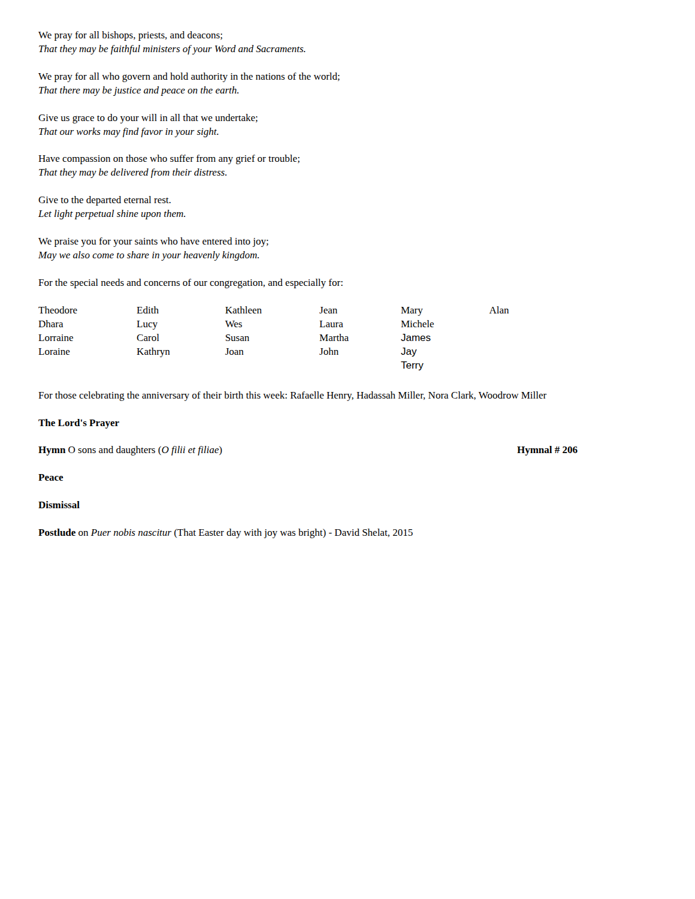We pray for all bishops, priests, and deacons;
That they may be faithful ministers of your Word and Sacraments.
We pray for all who govern and hold authority in the nations of the world;
That there may be justice and peace on the earth.
Give us grace to do your will in all that we undertake;
That our works may find favor in your sight.
Have compassion on those who suffer from any grief or trouble;
That they may be delivered from their distress.
Give to the departed eternal rest.
Let light perpetual shine upon them.
We praise you for your saints who have entered into joy;
May we also come to share in your heavenly kingdom.
For the special needs and concerns of our congregation, and especially for:
| Theodore | Edith | Kathleen | Jean | Mary | Alan |
| Dhara | Lucy | Wes | Laura | Michele | |
| Lorraine | Carol | Susan | Martha | James | |
| Loraine | Kathryn | Joan | John | Jay | |
| | | | | Terry | |
For those celebrating the anniversary of their birth this week: Rafaelle Henry, Hadassah Miller, Nora Clark, Woodrow Miller
The Lord's Prayer
Hymn O sons and daughters (O filii et filiae)
Hymnal # 206
Peace
Dismissal
Postlude on Puer nobis nascitur (That Easter day with joy was bright) - David Shelat, 2015